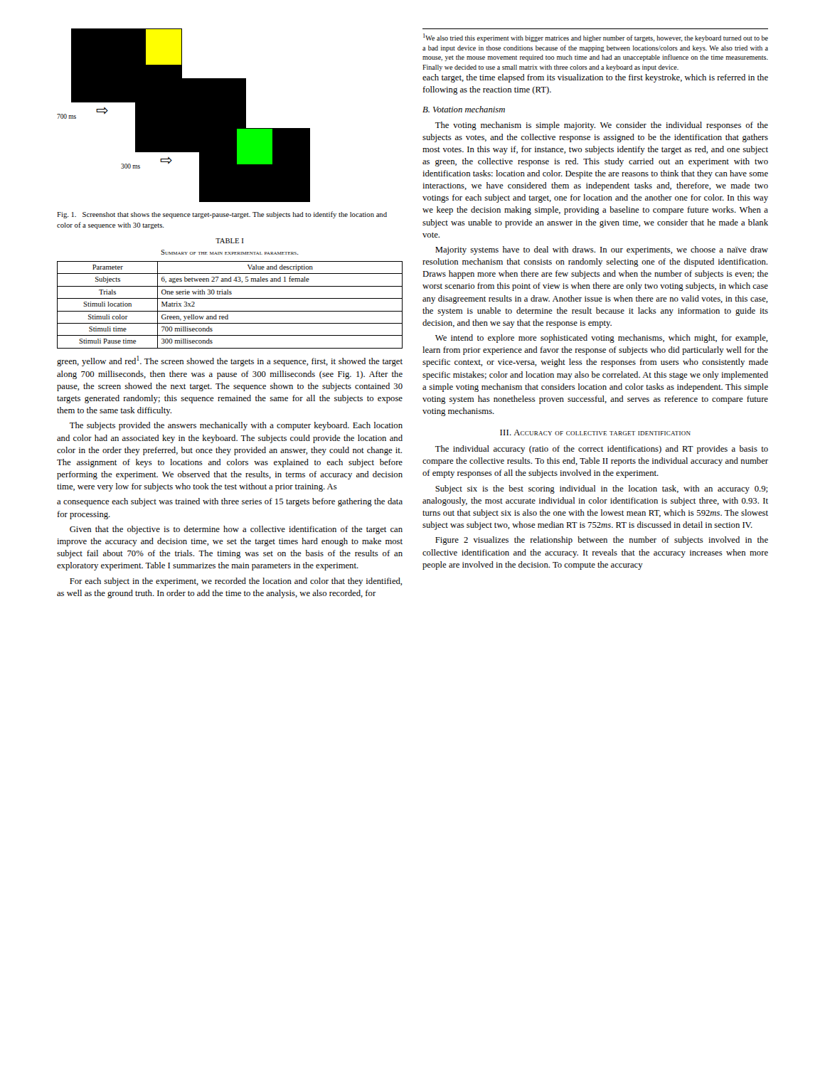700 ms
300 ms
⇨
⇨
Fig. 1. Screenshot that shows the sequence target-pause-target. The subjects had to identify the location and color of a sequence with 30 targets.
TABLE I
Summary of the main experimental parameters.
| Parameter | Value and description |
| --- | --- |
| Subjects | 6, ages between 27 and 43, 5 males and 1 female |
| Trials | One serie with 30 trials |
| Stimuli location | Matrix 3x2 |
| Stimuli color | Green, yellow and red |
| Stimuli time | 700 milliseconds |
| Stimuli Pause time | 300 milliseconds |
green, yellow and red1. The screen showed the targets in a sequence, first, it showed the target along 700 milliseconds, then there was a pause of 300 milliseconds (see Fig. 1). After the pause, the screen showed the next target. The sequence shown to the subjects contained 30 targets generated randomly; this sequence remained the same for all the subjects to expose them to the same task difficulty.
The subjects provided the answers mechanically with a computer keyboard. Each location and color had an associated key in the keyboard. The subjects could provide the location and color in the order they preferred, but once they provided an answer, they could not change it. The assignment of keys to locations and colors was explained to each subject before performing the experiment. We observed that the results, in terms of accuracy and decision time, were very low for subjects who took the test without a prior training. As
a consequence each subject was trained with three series of 15 targets before gathering the data for processing.
Given that the objective is to determine how a collective identification of the target can improve the accuracy and decision time, we set the target times hard enough to make most subject fail about 70% of the trials. The timing was set on the basis of the results of an exploratory experiment. Table I summarizes the main parameters in the experiment.
For each subject in the experiment, we recorded the location and color that they identified, as well as the ground truth. In order to add the time to the analysis, we also recorded, for
1We also tried this experiment with bigger matrices and higher number of targets, however, the keyboard turned out to be a bad input device in those conditions because of the mapping between locations/colors and keys. We also tried with a mouse, yet the mouse movement required too much time and had an unacceptable influence on the time measurements. Finally we decided to use a small matrix with three colors and a keyboard as input device.
each target, the time elapsed from its visualization to the first keystroke, which is referred in the following as the reaction time (RT).
B. Votation mechanism
The voting mechanism is simple majority. We consider the individual responses of the subjects as votes, and the collective response is assigned to be the identification that gathers most votes. In this way if, for instance, two subjects identify the target as red, and one subject as green, the collective response is red. This study carried out an experiment with two identification tasks: location and color. Despite the are reasons to think that they can have some interactions, we have considered them as independent tasks and, therefore, we made two votings for each subject and target, one for location and the another one for color. In this way we keep the decision making simple, providing a baseline to compare future works. When a subject was unable to provide an answer in the given time, we consider that he made a blank vote.
Majority systems have to deal with draws. In our experiments, we choose a naïve draw resolution mechanism that consists on randomly selecting one of the disputed identification. Draws happen more when there are few subjects and when the number of subjects is even; the worst scenario from this point of view is when there are only two voting subjects, in which case any disagreement results in a draw. Another issue is when there are no valid votes, in this case, the system is unable to determine the result because it lacks any information to guide its decision, and then we say that the response is empty.
We intend to explore more sophisticated voting mechanisms, which might, for example, learn from prior experience and favor the response of subjects who did particularly well for the specific context, or vice-versa, weight less the responses from users who consistently made specific mistakes; color and location may also be correlated. At this stage we only implemented a simple voting mechanism that considers location and color tasks as independent. This simple voting system has nonetheless proven successful, and serves as reference to compare future voting mechanisms.
III. Accuracy of collective target identification
The individual accuracy (ratio of the correct identifications) and RT provides a basis to compare the collective results. To this end, Table II reports the individual accuracy and number of empty responses of all the subjects involved in the experiment.
Subject six is the best scoring individual in the location task, with an accuracy 0.9; analogously, the most accurate individual in color identification is subject three, with 0.93. It turns out that subject six is also the one with the lowest mean RT, which is 592ms. The slowest subject was subject two, whose median RT is 752ms. RT is discussed in detail in section IV.
Figure 2 visualizes the relationship between the number of subjects involved in the collective identification and the accuracy. It reveals that the accuracy increases when more people are involved in the decision. To compute the accuracy